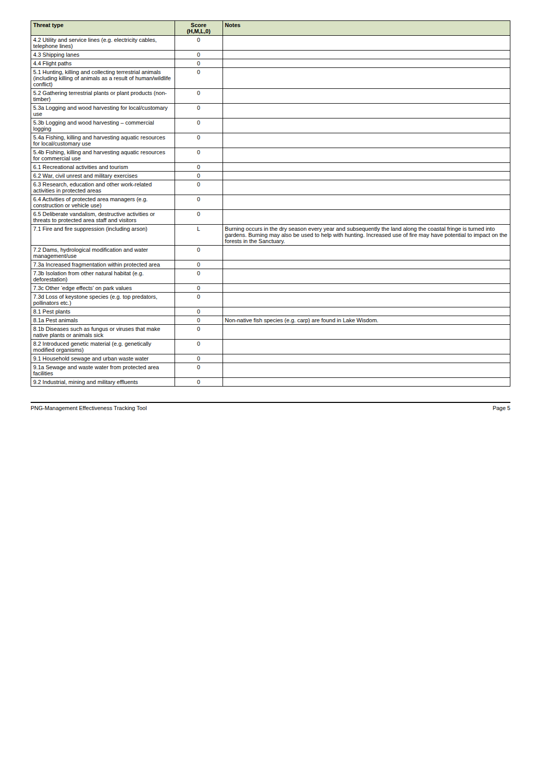| Threat type | Score (H,M,L,0) | Notes |
| --- | --- | --- |
| 4.2 Utility and service lines (e.g. electricity cables, telephone lines) | 0 | |
| 4.3 Shipping lanes | 0 | |
| 4.4 Flight paths | 0 | |
| 5.1 Hunting, killing and collecting terrestrial animals (including killing of animals as a result of human/wildlife conflict) | 0 | |
| 5.2 Gathering terrestrial plants or plant products (non-timber) | 0 | |
| 5.3a Logging and wood harvesting for local/customary use | 0 | |
| 5.3b Logging and wood harvesting – commercial logging | 0 | |
| 5.4a Fishing, killing and harvesting aquatic resources for local/customary use | 0 | |
| 5.4b Fishing, killing and harvesting aquatic resources for commercial use | 0 | |
| 6.1 Recreational activities and tourism | 0 | |
| 6.2 War, civil unrest and military exercises | 0 | |
| 6.3 Research, education and other work-related activities in protected areas | 0 | |
| 6.4 Activities of protected area managers (e.g. construction or vehicle use) | 0 | |
| 6.5 Deliberate vandalism, destructive activities or threats to protected area staff and visitors | 0 | |
| 7.1 Fire and fire suppression (including arson) | L | Burning occurs in the dry season every year and subsequently the land along the coastal fringe is turned into gardens. Burning may also be used to help with hunting. Increased use of fire may have potential to impact on the forests in the Sanctuary. |
| 7.2 Dams, hydrological modification and water management/use | 0 | |
| 7.3a Increased fragmentation within protected area | 0 | |
| 7.3b Isolation from other natural habitat (e.g. deforestation) | 0 | |
| 7.3c Other ‘edge effects’ on park values | 0 | |
| 7.3d Loss of keystone species (e.g. top predators, pollinators etc.) | 0 | |
| 8.1 Pest plants | 0 | |
| 8.1a Pest animals | 0 | Non-native fish species (e.g. carp) are found in Lake Wisdom. |
| 8.1b Diseases such as fungus or viruses that make native plants or animals sick | 0 | |
| 8.2 Introduced genetic material (e.g. genetically modified organisms) | 0 | |
| 9.1 Household sewage and urban waste water | 0 | |
| 9.1a Sewage and waste water from protected area facilities | 0 | |
| 9.2 Industrial, mining and military effluents | 0 | |
PNG-Management Effectiveness Tracking Tool Page 5